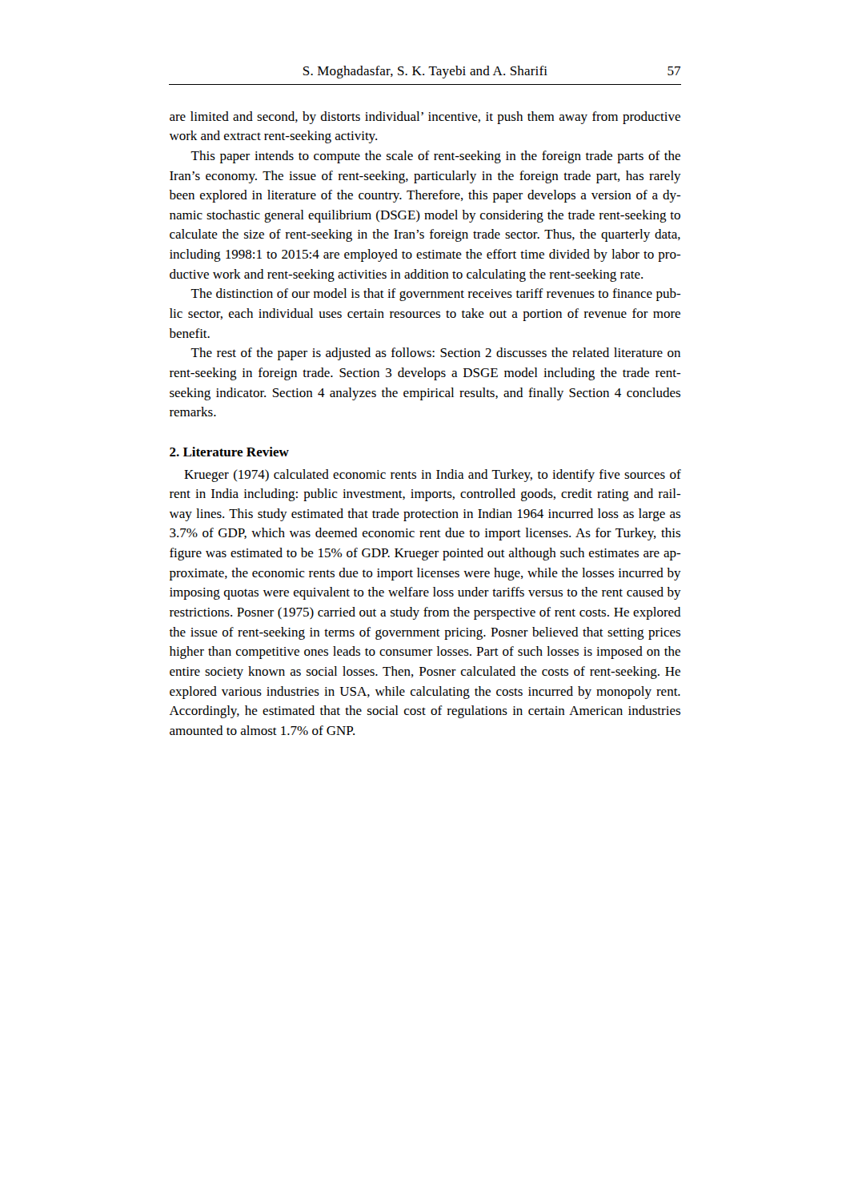S. Moghadasfar, S. K. Tayebi and A. Sharifi
57
are limited and second, by distorts individual’ incentive, it push them away from productive work and extract rent-seeking activity.
This paper intends to compute the scale of rent-seeking in the foreign trade parts of the Iran’s economy. The issue of rent-seeking, particularly in the foreign trade part, has rarely been explored in literature of the country. Therefore, this paper develops a version of a dynamic stochastic general equilibrium (DSGE) model by considering the trade rent-seeking to calculate the size of rent-seeking in the Iran’s foreign trade sector. Thus, the quarterly data, including 1998:1 to 2015:4 are employed to estimate the effort time divided by labor to productive work and rent-seeking activities in addition to calculating the rent-seeking rate.
The distinction of our model is that if government receives tariff revenues to finance public sector, each individual uses certain resources to take out a portion of revenue for more benefit.
The rest of the paper is adjusted as follows: Section 2 discusses the related literature on rent-seeking in foreign trade. Section 3 develops a DSGE model including the trade rent-seeking indicator. Section 4 analyzes the empirical results, and finally Section 4 concludes remarks.
2. Literature Review
Krueger (1974) calculated economic rents in India and Turkey, to identify five sources of rent in India including: public investment, imports, controlled goods, credit rating and railway lines. This study estimated that trade protection in Indian 1964 incurred loss as large as 3.7% of GDP, which was deemed economic rent due to import licenses. As for Turkey, this figure was estimated to be 15% of GDP. Krueger pointed out although such estimates are approximate, the economic rents due to import licenses were huge, while the losses incurred by imposing quotas were equivalent to the welfare loss under tariffs versus to the rent caused by restrictions. Posner (1975) carried out a study from the perspective of rent costs. He explored the issue of rent-seeking in terms of government pricing. Posner believed that setting prices higher than competitive ones leads to consumer losses. Part of such losses is imposed on the entire society known as social losses. Then, Posner calculated the costs of rent-seeking. He explored various industries in USA, while calculating the costs incurred by monopoly rent. Accordingly, he estimated that the social cost of regulations in certain American industries amounted to almost 1.7% of GNP.